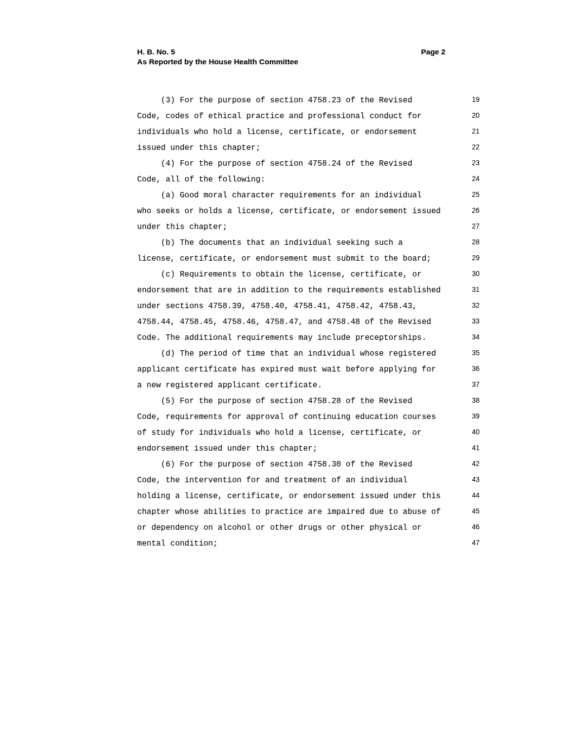H. B. No. 5
Page 2
As Reported by the House Health Committee
(3) For the purpose of section 4758.23 of the Revised19 Code, codes of ethical practice and professional conduct for20 individuals who hold a license, certificate, or endorsement21 issued under this chapter;22
(4) For the purpose of section 4758.24 of the Revised23 Code, all of the following:24
(a) Good moral character requirements for an individual25 who seeks or holds a license, certificate, or endorsement issued26 under this chapter;27
(b) The documents that an individual seeking such a28 license, certificate, or endorsement must submit to the board;29
(c) Requirements to obtain the license, certificate, or30 endorsement that are in addition to the requirements established31 under sections 4758.39, 4758.40, 4758.41, 4758.42, 4758.43,32 4758.44, 4758.45, 4758.46, 4758.47, and 4758.48 of the Revised33 Code. The additional requirements may include preceptorships.34
(d) The period of time that an individual whose registered35 applicant certificate has expired must wait before applying for36 a new registered applicant certificate.37
(5) For the purpose of section 4758.28 of the Revised38 Code, requirements for approval of continuing education courses39 of study for individuals who hold a license, certificate, or40 endorsement issued under this chapter;41
(6) For the purpose of section 4758.30 of the Revised42 Code, the intervention for and treatment of an individual43 holding a license, certificate, or endorsement issued under this44 chapter whose abilities to practice are impaired due to abuse of45 or dependency on alcohol or other drugs or other physical or46 mental condition;47